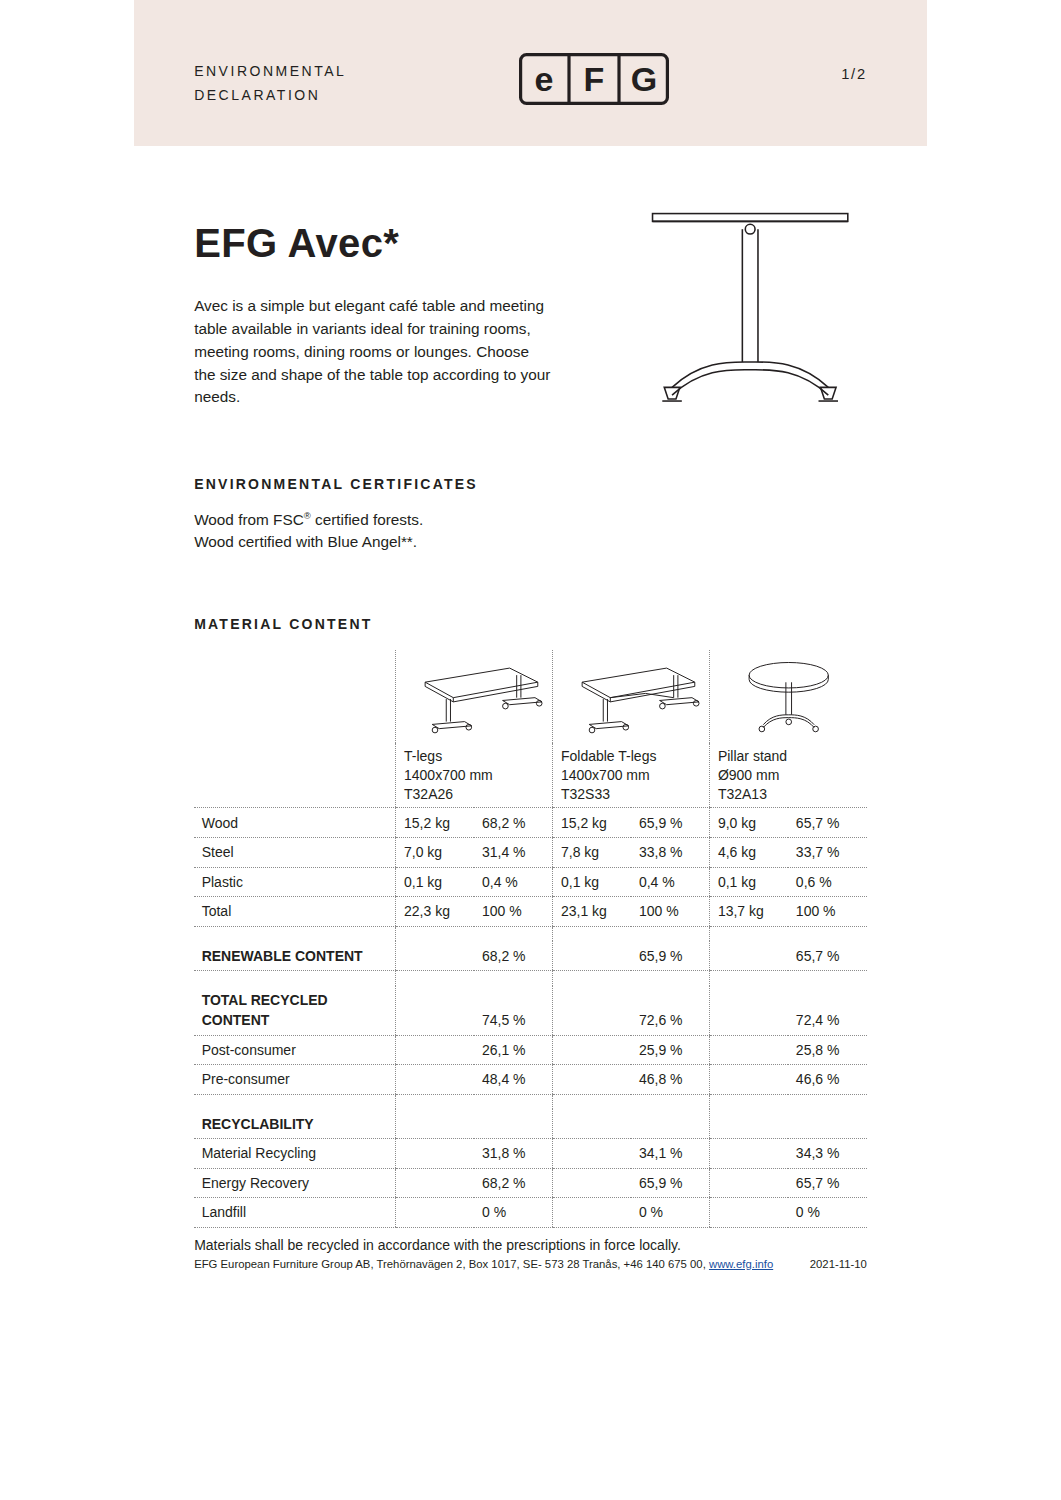Environmental
Declaration
EFG e F G
1/2
EFG Avec*
Avec is a simple but elegant café table and meeting table available in variants ideal for training rooms, meeting rooms, dining rooms or lounges. Choose the size and shape of the table top according to your needs.
EFG Avec round table
Environmental certificates
Wood from FSC® certified forests.
Wood certified with Blue Angel**.
Material content
| | T-legs 1400x700 mm T32A26 | Foldable T-legs 1400x700 mm T32S33 | Pillar stand Ø900 mm T32A13 |
| --- | --- | --- | --- |
| Wood | 15,2 kg | 68,2 % | 15,2 kg | 65,9 % | 9,0 kg | 65,7 % |
| Steel | 7,0 kg | 31,4 % | 7,8 kg | 33,8 % | 4,6 kg | 33,7 % |
| Plastic | 0,1 kg | 0,4 % | 0,1 kg | 0,4 % | 0,1 kg | 0,6 % |
| Total | 22,3 kg | 100 % | 23,1 kg | 100 % | 13,7 kg | 100 % |
| RENEWABLE CONTENT | | 68,2 % | | 65,9 % | | 65,7 % |
| TOTAL RECYCLED CONTENT | | 74,5 % | | 72,6 % | | 72,4 % |
| Post-consumer | | 26,1 % | | 25,9 % | | 25,8 % |
| Pre-consumer | | 48,4 % | | 46,8 % | | 46,6 % |
| RECYCLABILITY | | | | | | |
| Material Recycling | | 31,8 % | | 34,1 % | | 34,3 % |
| Energy Recovery | | 68,2 % | | 65,9 % | | 65,7 % |
| Landfill | | 0 % | | 0 % | | 0 % |
Materials shall be recycled in accordance with the prescriptions in force locally.
EFG European Furniture Group AB, Trehörnavägen 2, Box 1017, SE- 573 28 Tranås, +46 140 675 00, www.efg.info
2021-11-10